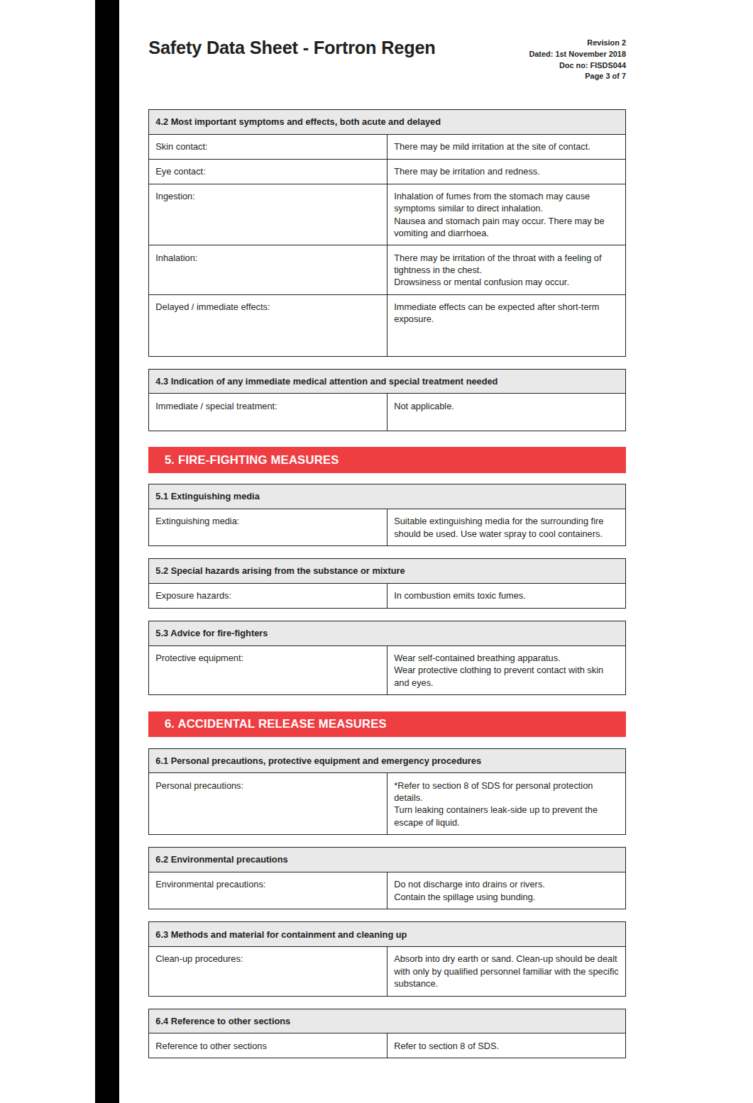Safety Data Sheet - Fortron Regen
Revision 2
Dated: 1st November 2018
Doc no: FISDS044
Page 3 of 7
| 4.2 Most important symptoms and effects, both acute and delayed |
| Skin contact: | There may be mild irritation at the site of contact. |
| Eye contact: | There may be irritation and redness. |
| Ingestion: | Inhalation of fumes from the stomach may cause symptoms similar to direct inhalation. Nausea and stomach pain may occur. There may be vomiting and diarrhoea. |
| Inhalation: | There may be irritation of the throat with a feeling of tightness in the chest. Drowsiness or mental confusion may occur. |
| Delayed / immediate effects: | Immediate effects can be expected after short-term exposure. |
| 4.3 Indication of any immediate medical attention and special treatment needed |
| Immediate / special treatment: | Not applicable. |
5. FIRE-FIGHTING MEASURES
| 5.1 Extinguishing media |
| Extinguishing media: | Suitable extinguishing media for the surrounding fire should be used. Use water spray to cool containers. |
| 5.2 Special hazards arising from the substance or mixture |
| Exposure hazards: | In combustion emits toxic fumes. |
| 5.3 Advice for fire-fighters |
| Protective equipment: | Wear self-contained breathing apparatus. Wear protective clothing to prevent contact with skin and eyes. |
6. ACCIDENTAL RELEASE MEASURES
| 6.1 Personal precautions, protective equipment and emergency procedures |
| Personal precautions: | *Refer to section 8 of SDS for personal protection details. Turn leaking containers leak-side up to prevent the escape of liquid. |
| 6.2 Environmental precautions |
| Environmental precautions: | Do not discharge into drains or rivers. Contain the spillage using bunding. |
| 6.3 Methods and material for containment and cleaning up |
| Clean-up procedures: | Absorb into dry earth or sand. Clean-up should be dealt with only by qualified personnel familiar with the specific substance. |
| 6.4 Reference to other sections |
| Reference to other sections | Refer to section 8 of SDS. |